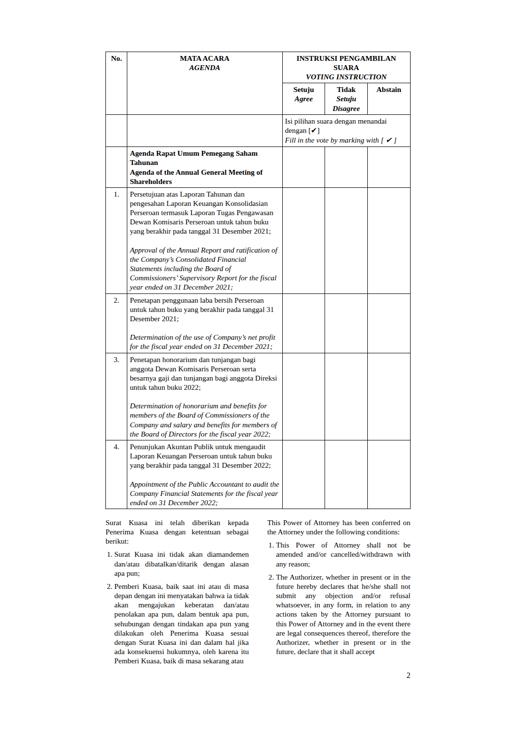| No. | MATA ACARA AGENDA | INSTRUKSI PENGAMBILAN SUARA VOTING INSTRUCTION |
| --- | --- | --- |
| Setuju Agree | Tidak Setuju Disagree | Abstain |
| | | Isi pilihan suara dengan menandai dengan [ ✔ ] Fill in the vote by marking with [ ✔ ] |
| | Agenda Rapat Umum Pemegang Saham Tahunan Agenda of the Annual General Meeting of Shareholders | | | |
| 1. | Persetujuan atas Laporan Tahunan dan pengesahan Laporan Keuangan Konsolidasian Perseroan termasuk Laporan Tugas Pengawasan Dewan Komisaris Perseroan untuk tahun buku yang berakhir pada tanggal 31 Desember 2021; Approval of the Annual Report and ratification of the Company’s Consolidated Financial Statements including the Board of Commissioners’ Supervisory Report for the fiscal year ended on 31 December 2021; | | | |
| 2. | Penetapan penggunaan laba bersih Perseroan untuk tahun buku yang berakhir pada tanggal 31 Desember 2021; Determination of the use of Company’s net profit for the fiscal year ended on 31 December 2021; | | | |
| 3. | Penetapan honorarium dan tunjangan bagi anggota Dewan Komisaris Perseroan serta besarnya gaji dan tunjangan bagi anggota Direksi untuk tahun buku 2022; Determination of honorarium and benefits for members of the Board of Commissioners of the Company and salary and benefits for members of the Board of Directors for the fiscal year 2022; | | | |
| 4. | Penunjukan Akuntan Publik untuk mengaudit Laporan Keuangan Perseroan untuk tahun buku yang berakhir pada tanggal 31 Desember 2022; Appointment of the Public Accountant to audit the Company Financial Statements for the fiscal year ended on 31 December 2022; | | | |
Surat Kuasa ini telah diberikan kepada Penerima Kuasa dengan ketentuan sebagai berikut:
Surat Kuasa ini tidak akan diamandemen dan/atau dibatalkan/ditarik dengan alasan apa pun;
Pemberi Kuasa, baik saat ini atau di masa depan dengan ini menyatakan bahwa ia tidak akan mengajukan keberatan dan/atau penolakan apa pun, dalam bentuk apa pun, sehubungan dengan tindakan apa pun yang dilakukan oleh Penerima Kuasa sesuai dengan Surat Kuasa ini dan dalam hal jika ada konsekuensi hukumnya, oleh karena itu Pemberi Kuasa, baik di masa sekarang atau
This Power of Attorney has been conferred on the Attorney under the following conditions:
This Power of Attorney shall not be amended and/or cancelled/withdrawn with any reason;
The Authorizer, whether in present or in the future hereby declares that he/she shall not submit any objection and/or refusal whatsoever, in any form, in relation to any actions taken by the Attorney pursuant to this Power of Attorney and in the event there are legal consequences thereof, therefore the Authorizer, whether in present or in the future, declare that it shall accept
2